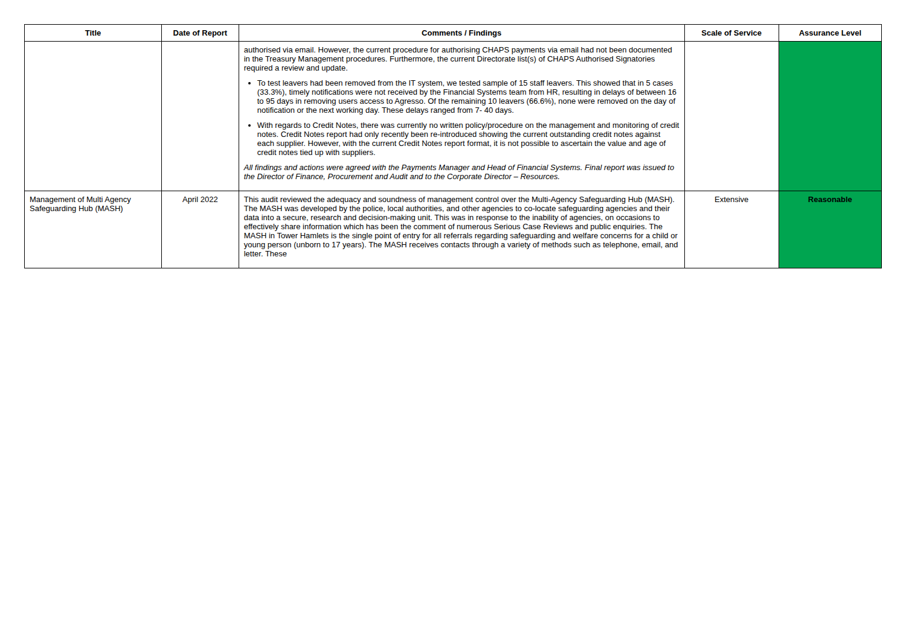| Title | Date of Report | Comments / Findings | Scale of Service | Assurance Level |
| --- | --- | --- | --- | --- |
| | | authorised via email. However, the current procedure for authorising CHAPS payments via email had not been documented in the Treasury Management procedures. Furthermore, the current Directorate list(s) of CHAPS Authorised Signatories required a review and update. To test leavers had been removed from the IT system, we tested sample of 15 staff leavers. This showed that in 5 cases (33.3%), timely notifications were not received by the Financial Systems team from HR, resulting in delays of between 16 to 95 days in removing users access to Agresso. Of the remaining 10 leavers (66.6%), none were removed on the day of notification or the next working day. These delays ranged from 7- 40 days. With regards to Credit Notes, there was currently no written policy/procedure on the management and monitoring of credit notes. Credit Notes report had only recently been re-introduced showing the current outstanding credit notes against each supplier. However, with the current Credit Notes report format, it is not possible to ascertain the value and age of credit notes tied up with suppliers. All findings and actions were agreed with the Payments Manager and Head of Financial Systems. Final report was issued to the Director of Finance, Procurement and Audit and to the Corporate Director – Resources. | | |
| Management of Multi Agency Safeguarding Hub (MASH) | April 2022 | This audit reviewed the adequacy and soundness of management control over the Multi-Agency Safeguarding Hub (MASH). The MASH was developed by the police, local authorities, and other agencies to co-locate safeguarding agencies and their data into a secure, research and decision-making unit. This was in response to the inability of agencies, on occasions to effectively share information which has been the comment of numerous Serious Case Reviews and public enquiries. The MASH in Tower Hamlets is the single point of entry for all referrals regarding safeguarding and welfare concerns for a child or young person (unborn to 17 years). The MASH receives contacts through a variety of methods such as telephone, email, and letter. These | Extensive | Reasonable |